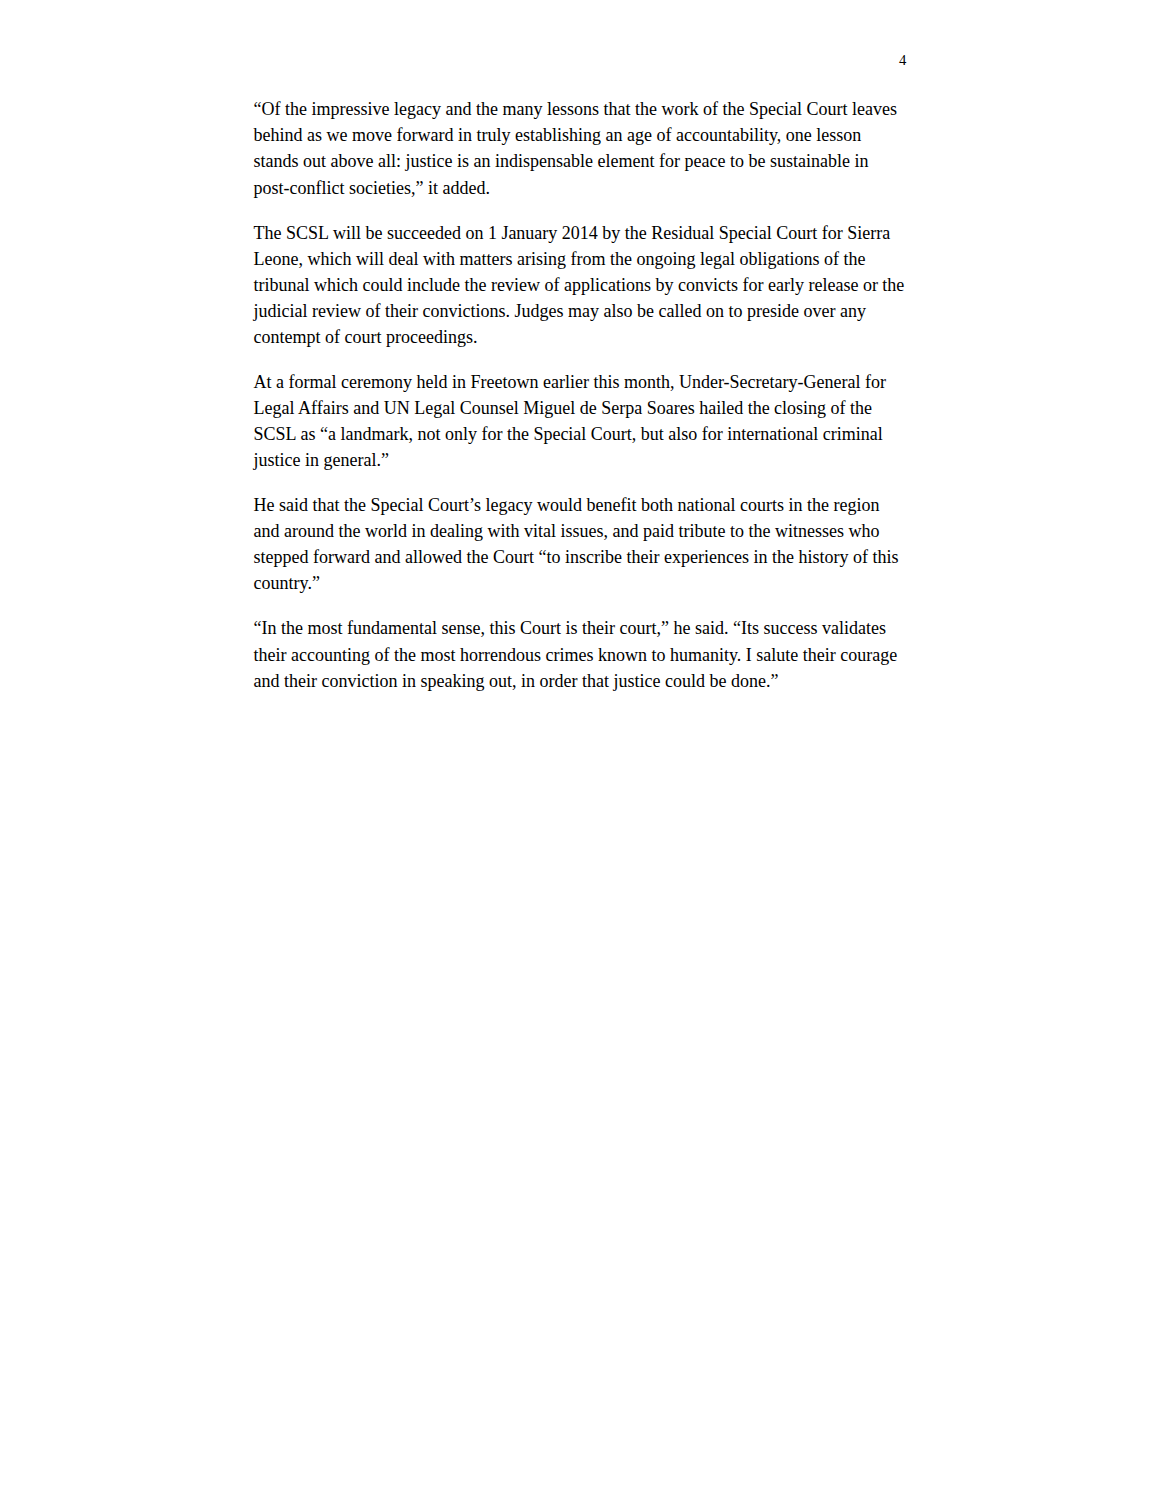4
“Of the impressive legacy and the many lessons that the work of the Special Court leaves behind as we move forward in truly establishing an age of accountability, one lesson stands out above all: justice is an indispensable element for peace to be sustainable in post-conflict societies,” it added.
The SCSL will be succeeded on 1 January 2014 by the Residual Special Court for Sierra Leone, which will deal with matters arising from the ongoing legal obligations of the tribunal which could include the review of applications by convicts for early release or the judicial review of their convictions. Judges may also be called on to preside over any contempt of court proceedings.
At a formal ceremony held in Freetown earlier this month, Under-Secretary-General for Legal Affairs and UN Legal Counsel Miguel de Serpa Soares hailed the closing of the SCSL as “a landmark, not only for the Special Court, but also for international criminal justice in general.”
He said that the Special Court’s legacy would benefit both national courts in the region and around the world in dealing with vital issues, and paid tribute to the witnesses who stepped forward and allowed the Court “to inscribe their experiences in the history of this country.”
“In the most fundamental sense, this Court is their court,” he said. “Its success validates their accounting of the most horrendous crimes known to humanity. I salute their courage and their conviction in speaking out, in order that justice could be done.”